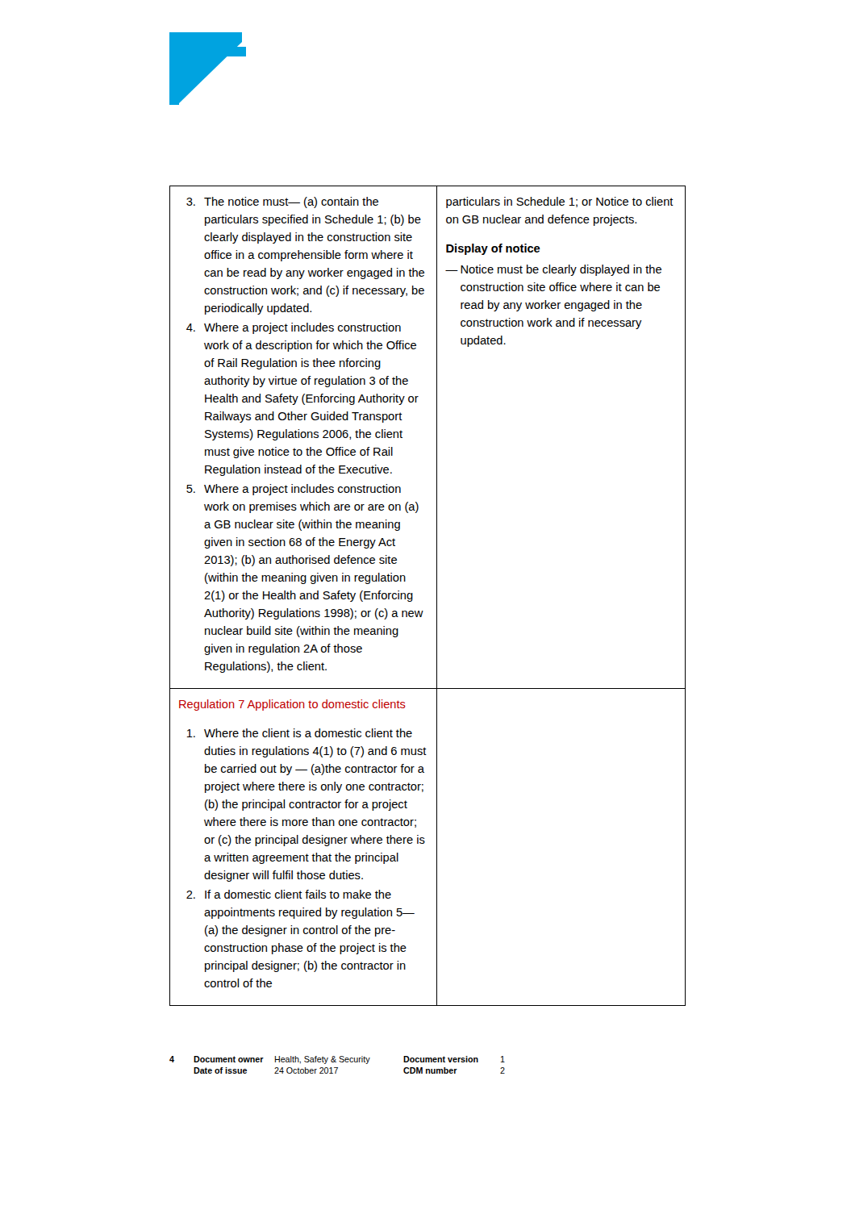| The notice must— (a) contain the particulars specified in Schedule 1; (b) be clearly displayed in the construction site office in a comprehensible form where it can be read by any worker engaged in the construction work; and (c) if necessary, be periodically updated. Where a project includes construction work of a description for which the Office of Rail Regulation is thee nforcing authority by virtue of regulation 3 of the Health and Safety (Enforcing Authority or Railways and Other Guided Transport Systems) Regulations 2006, the client must give notice to the Office of Rail Regulation instead of the Executive. Where a project includes construction work on premises which are or are on (a) a GB nuclear site (within the meaning given in section 68 of the Energy Act 2013); (b) an authorised defence site (within the meaning given in regulation 2(1) or the Health and Safety (Enforcing Authority) Regulations 1998); or (c) a new nuclear build site (within the meaning given in regulation 2A of those Regulations), the client. | particulars in Schedule 1; or Notice to client on GB nuclear and defence projects. Display of notice Notice must be clearly displayed in the construction site office where it can be read by any worker engaged in the construction work and if necessary updated. |
| Regulation 7 Application to domestic clients Where the client is a domestic client the duties in regulations 4(1) to (7) and 6 must be carried out by — (a)the contractor for a project where there is only one contractor; (b) the principal contractor for a project where there is more than one contractor; or (c) the principal designer where there is a written agreement that the principal designer will fulfil those duties. If a domestic client fails to make the appointments required by regulation 5— (a) the designer in control of the pre-construction phase of the project is the principal designer; (b) the contractor in control of the | |
4
Document owner
Health, Safety & Security
Document version
1
Date of issue
24 October 2017
CDM number
2